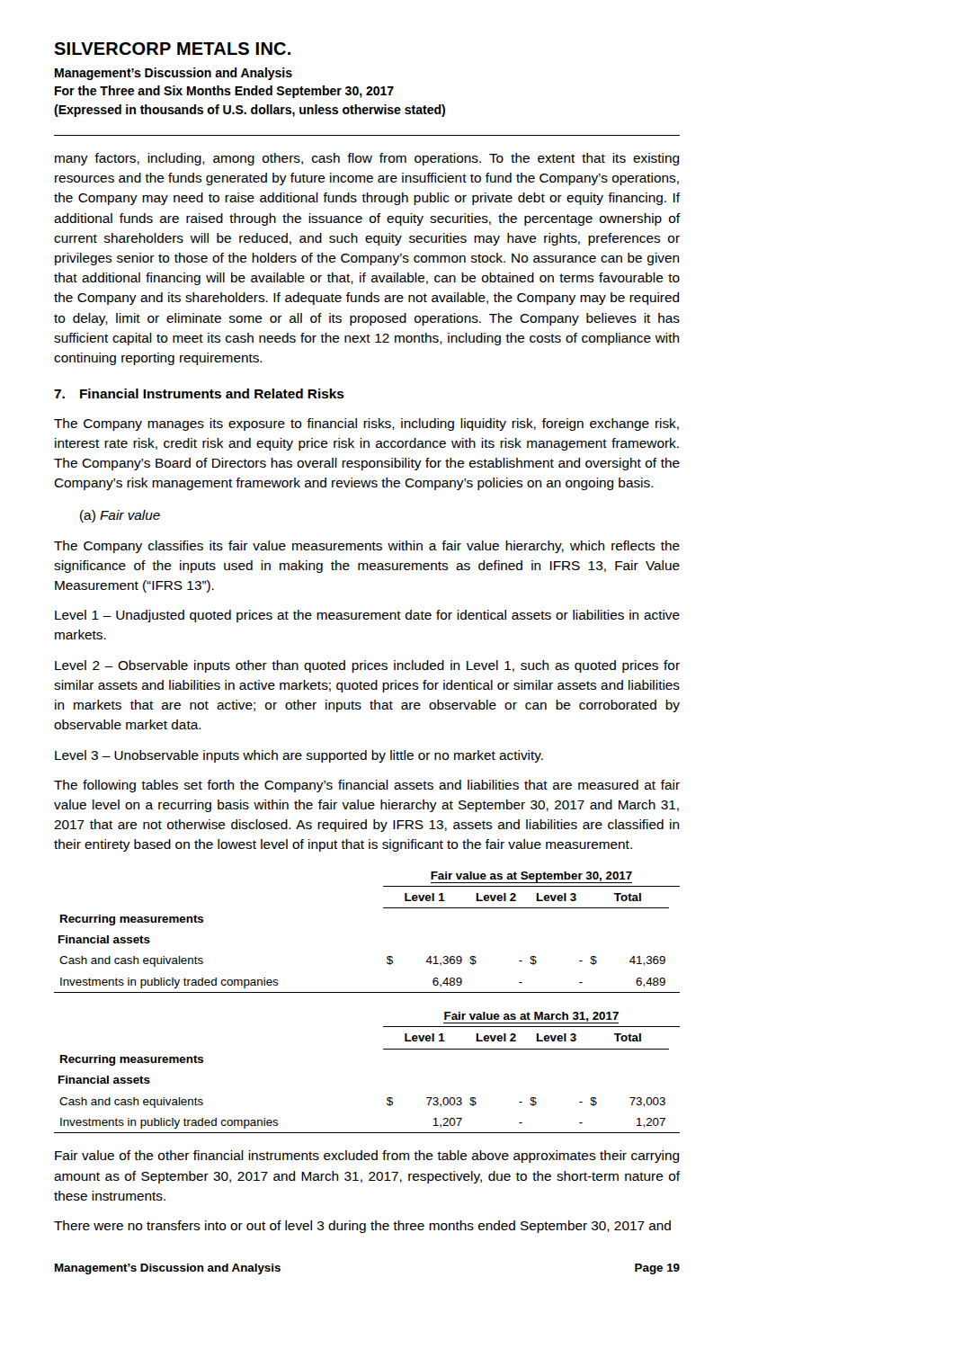SILVERCORP METALS INC.
Management’s Discussion and Analysis
For the Three and Six Months Ended September 30, 2017
(Expressed in thousands of U.S. dollars, unless otherwise stated)
many factors, including, among others, cash flow from operations. To the extent that its existing resources and the funds generated by future income are insufficient to fund the Company’s operations, the Company may need to raise additional funds through public or private debt or equity financing. If additional funds are raised through the issuance of equity securities, the percentage ownership of current shareholders will be reduced, and such equity securities may have rights, preferences or privileges senior to those of the holders of the Company’s common stock. No assurance can be given that additional financing will be available or that, if available, can be obtained on terms favourable to the Company and its shareholders. If adequate funds are not available, the Company may be required to delay, limit or eliminate some or all of its proposed operations. The Company believes it has sufficient capital to meet its cash needs for the next 12 months, including the costs of compliance with continuing reporting requirements.
7. Financial Instruments and Related Risks
The Company manages its exposure to financial risks, including liquidity risk, foreign exchange risk, interest rate risk, credit risk and equity price risk in accordance with its risk management framework. The Company’s Board of Directors has overall responsibility for the establishment and oversight of the Company’s risk management framework and reviews the Company’s policies on an ongoing basis.
(a) Fair value
The Company classifies its fair value measurements within a fair value hierarchy, which reflects the significance of the inputs used in making the measurements as defined in IFRS 13, Fair Value Measurement (“IFRS 13”).
Level 1 – Unadjusted quoted prices at the measurement date for identical assets or liabilities in active markets.
Level 2 – Observable inputs other than quoted prices included in Level 1, such as quoted prices for similar assets and liabilities in active markets; quoted prices for identical or similar assets and liabilities in markets that are not active; or other inputs that are observable or can be corroborated by observable market data.
Level 3 – Unobservable inputs which are supported by little or no market activity.
The following tables set forth the Company’s financial assets and liabilities that are measured at fair value level on a recurring basis within the fair value hierarchy at September 30, 2017 and March 31, 2017 that are not otherwise disclosed. As required by IFRS 13, assets and liabilities are classified in their entirety based on the lowest level of input that is significant to the fair value measurement.
| | Fair value as at September 30, 2017 |
| --- | --- |
| Level 1 | Level 2 | Level 3 | Total | |
| Recurring measurements | |
| Financial assets |
| Cash and cash equivalents | $ | 41,369 | $ | - | $ | - | $ | 41,369 | |
| Investments in publicly traded companies | | 6,489 | | - | | - | | 6,489 | |
| | Fair value as at March 31, 2017 |
| --- | --- |
| Level 1 | Level 2 | Level 3 | Total | |
| Recurring measurements | |
| Financial assets |
| Cash and cash equivalents | $ | 73,003 | $ | - | $ | - | $ | 73,003 | |
| Investments in publicly traded companies | | 1,207 | | - | | - | | 1,207 | |
Fair value of the other financial instruments excluded from the table above approximates their carrying amount as of September 30, 2017 and March 31, 2017, respectively, due to the short-term nature of these instruments.
There were no transfers into or out of level 3 during the three months ended September 30, 2017 and
Management’s Discussion and Analysis Page 19